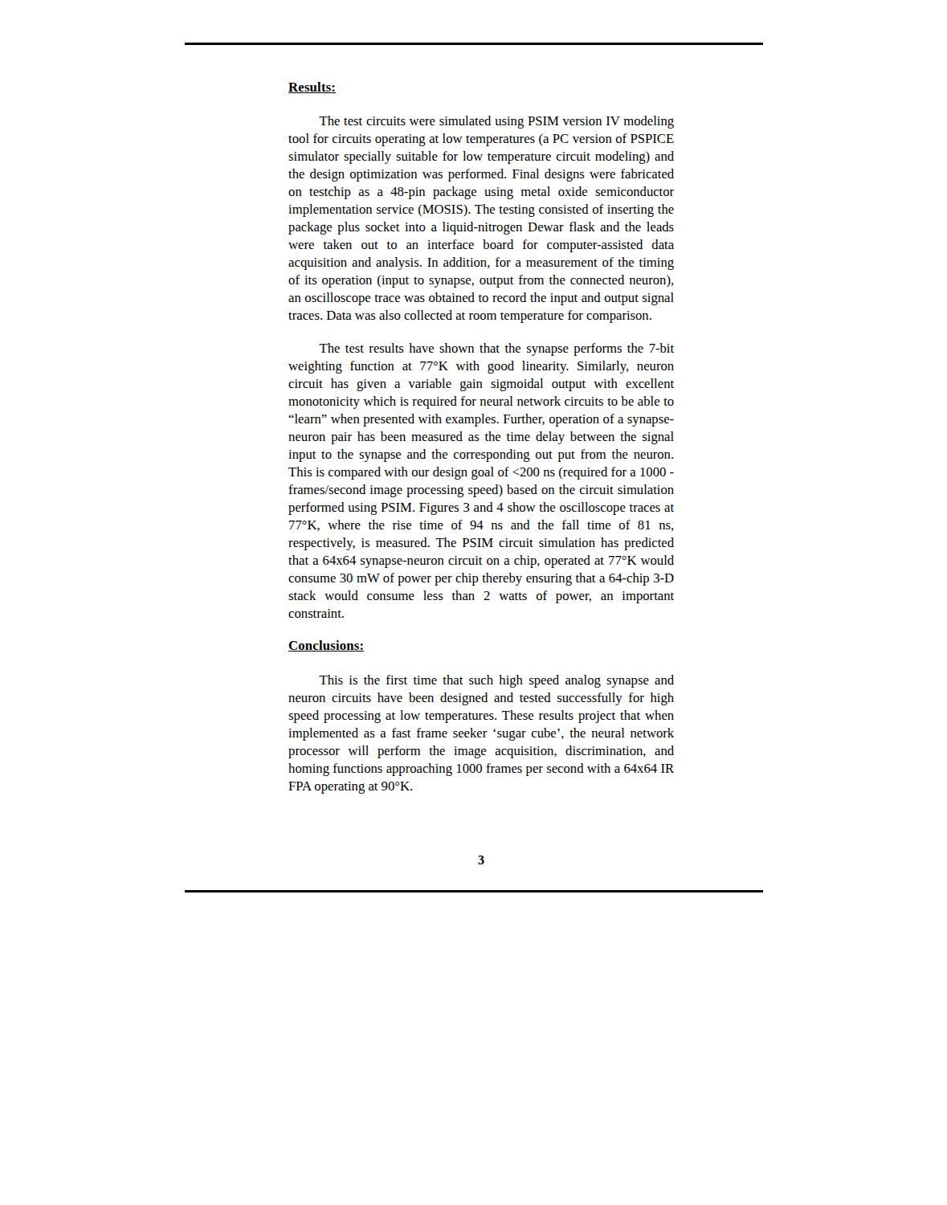Results:
The test circuits were simulated using PSIM version IV modeling tool for circuits operating at low temperatures (a PC version of PSPICE simulator specially suitable for low temperature circuit modeling) and the design optimization was performed. Final designs were fabricated on testchip as a 48-pin package using metal oxide semiconductor implementation service (MOSIS). The testing consisted of inserting the package plus socket into a liquid-nitrogen Dewar flask and the leads were taken out to an interface board for computer-assisted data acquisition and analysis. In addition, for a measurement of the timing of its operation (input to synapse, output from the connected neuron), an oscilloscope trace was obtained to record the input and output signal traces. Data was also collected at room temperature for comparison.
The test results have shown that the synapse performs the 7-bit weighting function at 77°K with good linearity. Similarly, neuron circuit has given a variable gain sigmoidal output with excellent monotonicity which is required for neural network circuits to be able to “learn” when presented with examples. Further, operation of a synapse-neuron pair has been measured as the time delay between the signal input to the synapse and the corresponding out put from the neuron. This is compared with our design goal of <200 ns (required for a 1000 -frames/second image processing speed) based on the circuit simulation performed using PSIM. Figures 3 and 4 show the oscilloscope traces at 77°K, where the rise time of 94 ns and the fall time of 81 ns, respectively, is measured. The PSIM circuit simulation has predicted that a 64x64 synapse-neuron circuit on a chip, operated at 77°K would consume 30 mW of power per chip thereby ensuring that a 64-chip 3-D stack would consume less than 2 watts of power, an important constraint.
Conclusions:
This is the first time that such high speed analog synapse and neuron circuits have been designed and tested successfully for high speed processing at low temperatures. These results project that when implemented as a fast frame seeker ‘sugar cube’, the neural network processor will perform the image acquisition, discrimination, and homing functions approaching 1000 frames per second with a 64x64 IR FPA operating at 90°K.
3